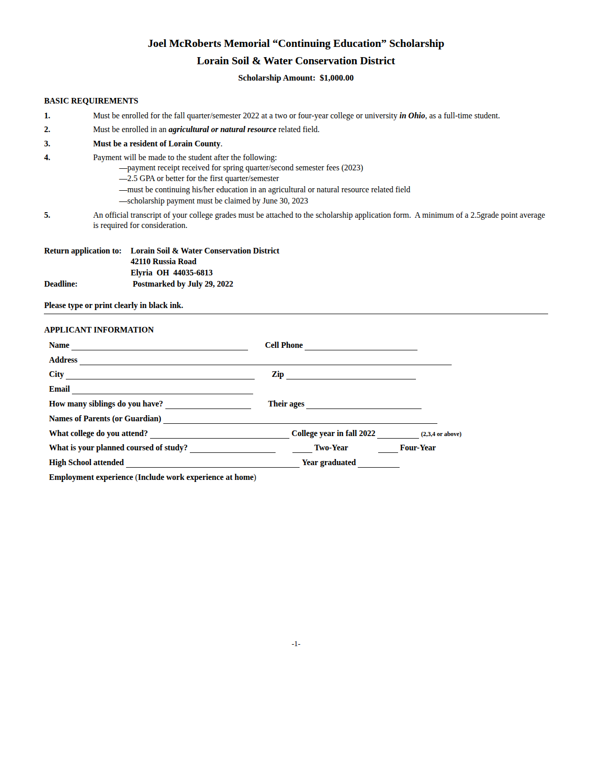Joel McRoberts Memorial “Continuing Education” Scholarship
Lorain Soil & Water Conservation District
Scholarship Amount: $1,000.00
BASIC REQUIREMENTS
| 1. | Must be enrolled for the fall quarter/semester 2022 at a two or four-year college or university in Ohio , as a full-time student. |
| 2. | Must be enrolled in an agricultural or natural resource related field. |
| 3. | Must be a resident of Lorain County . |
| 4. | Payment will be made to the student after the following: —payment receipt received for spring quarter/second semester fees (2023) —2.5 GPA or better for the first quarter/semester —must be continuing his/her education in an agricultural or natural resource related field —scholarship payment must be claimed by June 30, 2023 |
| 5. | An official transcript of your college grades must be attached to the scholarship application form. A minimum of a 2.5grade point average is required for consideration. |
| Return application to: | Lorain Soil & Water Conservation District |
| | 42110 Russia Road |
| | Elyria OH 44035-6813 |
| Deadline: | Postmarked by July 29, 2022 |
Please type or print clearly in black ink.
APPLICANT INFORMATION
Name Cell Phone
Address
City Zip
Email
How many siblings do you have? Their ages
Names of Parents (or Guardian)
What college do you attend? College year in fall 2022 (2,3,4 or above)
What is your planned coursed of study? Two-Year Four-Year
High School attended Year graduated
Employment experience (Include work experience at home)
-1-